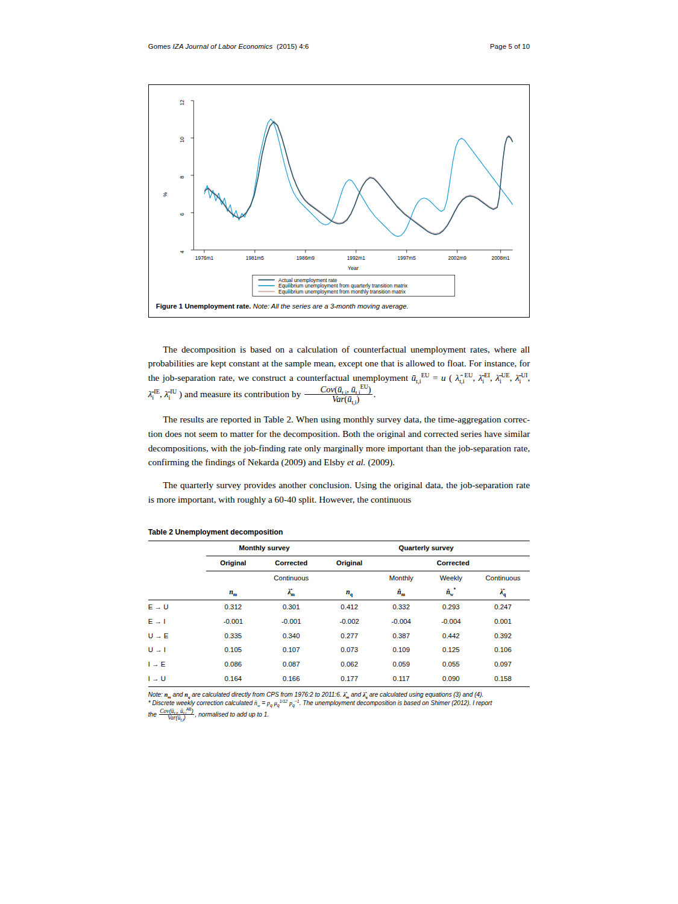Gomes IZA Journal of Labor Economics (2015) 4:6
Page 5 of 10
% 4 6 8 10 12 1976m1 1981m5 1986m9 1992m1 1997m5 2002m9 2008m1 Year Actual unemployment rate Equilibrium unemployment from quarterly transition matrix Equilibrium unemployment from monthly transition matrix
Figure 1 Unemployment rate. Note: All the series are a 3-month moving average.
The decomposition is based on a calculation of counterfactual unemployment rates, where all probabilities are kept constant at the sample mean, except one that is allowed to float. For instance, for the job-separation rate, we construct a counterfactual unemployment ūt,iEU = u ( λ̂t,iEU, λ̄iEI, λ̄iUE, λ̄iUI, λ̄iIE, λ̄iIU ) and measure its contribution by Cov(ūt,i, ūt,iEU) Var(ūt,i).
The results are reported in Table 2. When using monthly survey data, the time-aggregation correction does not seem to matter for the decomposition. Both the original and corrected series have similar decompositions, with the job-finding rate only marginally more important than the job-separation rate, confirming the findings of Nekarda (2009) and Elsby et al. (2009).
The quarterly survey provides another conclusion. Using the original data, the job-separation rate is more important, with roughly a 60-40 split. However, the continuous
Table 2 Unemployment decomposition
| | Monthly survey | Quarterly survey |
| --- | --- | --- |
| | Original | Corrected | Original | Corrected |
| | | Continuous | | Monthly | Weekly | Continuous |
| | n m | λ̂ m | n q | n̂ m | n̂ w * | λ̂ q |
| E → U | 0.312 | 0.301 | 0.412 | 0.332 | 0.293 | 0.247 |
| E → I | -0.001 | -0.001 | -0.002 | -0.004 | -0.004 | 0.001 |
| U → E | 0.335 | 0.340 | 0.277 | 0.387 | 0.442 | 0.392 |
| U → I | 0.105 | 0.107 | 0.073 | 0.109 | 0.125 | 0.106 |
| I → E | 0.086 | 0.087 | 0.062 | 0.059 | 0.055 | 0.097 |
| I → U | 0.164 | 0.166 | 0.177 | 0.117 | 0.090 | 0.158 |
Note: nm and nq are calculated directly from CPS from 1976:2 to 2011:6. λ̂m and λ̂q are calculated using equations (3) and (4).
* Discrete weekly correction calculated n̂w = pq μq1/12 pq−1. The unemployment decomposition is based on Shimer (2012). I report
the Cov(ūt,i, ūt,iAB) Var(ūt,i), normalised to add up to 1.